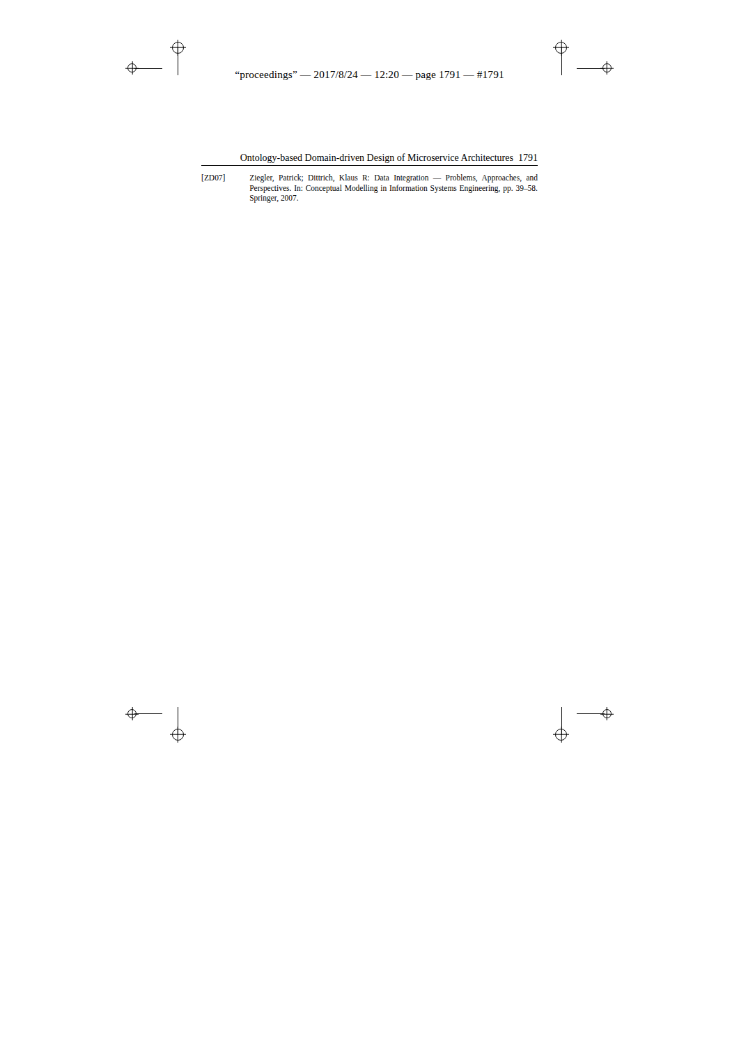“proceedings” — 2017/8/24 — 12:20 — page 1791 — #1791
Ontology-based Domain-driven Design of Microservice Architectures 1791
[ZD07]
Ziegler, Patrick; Dittrich, Klaus R: Data Integration — Problems, Approaches, and Perspectives. In: Conceptual Modelling in Information Systems Engineering, pp. 39–58. Springer, 2007.